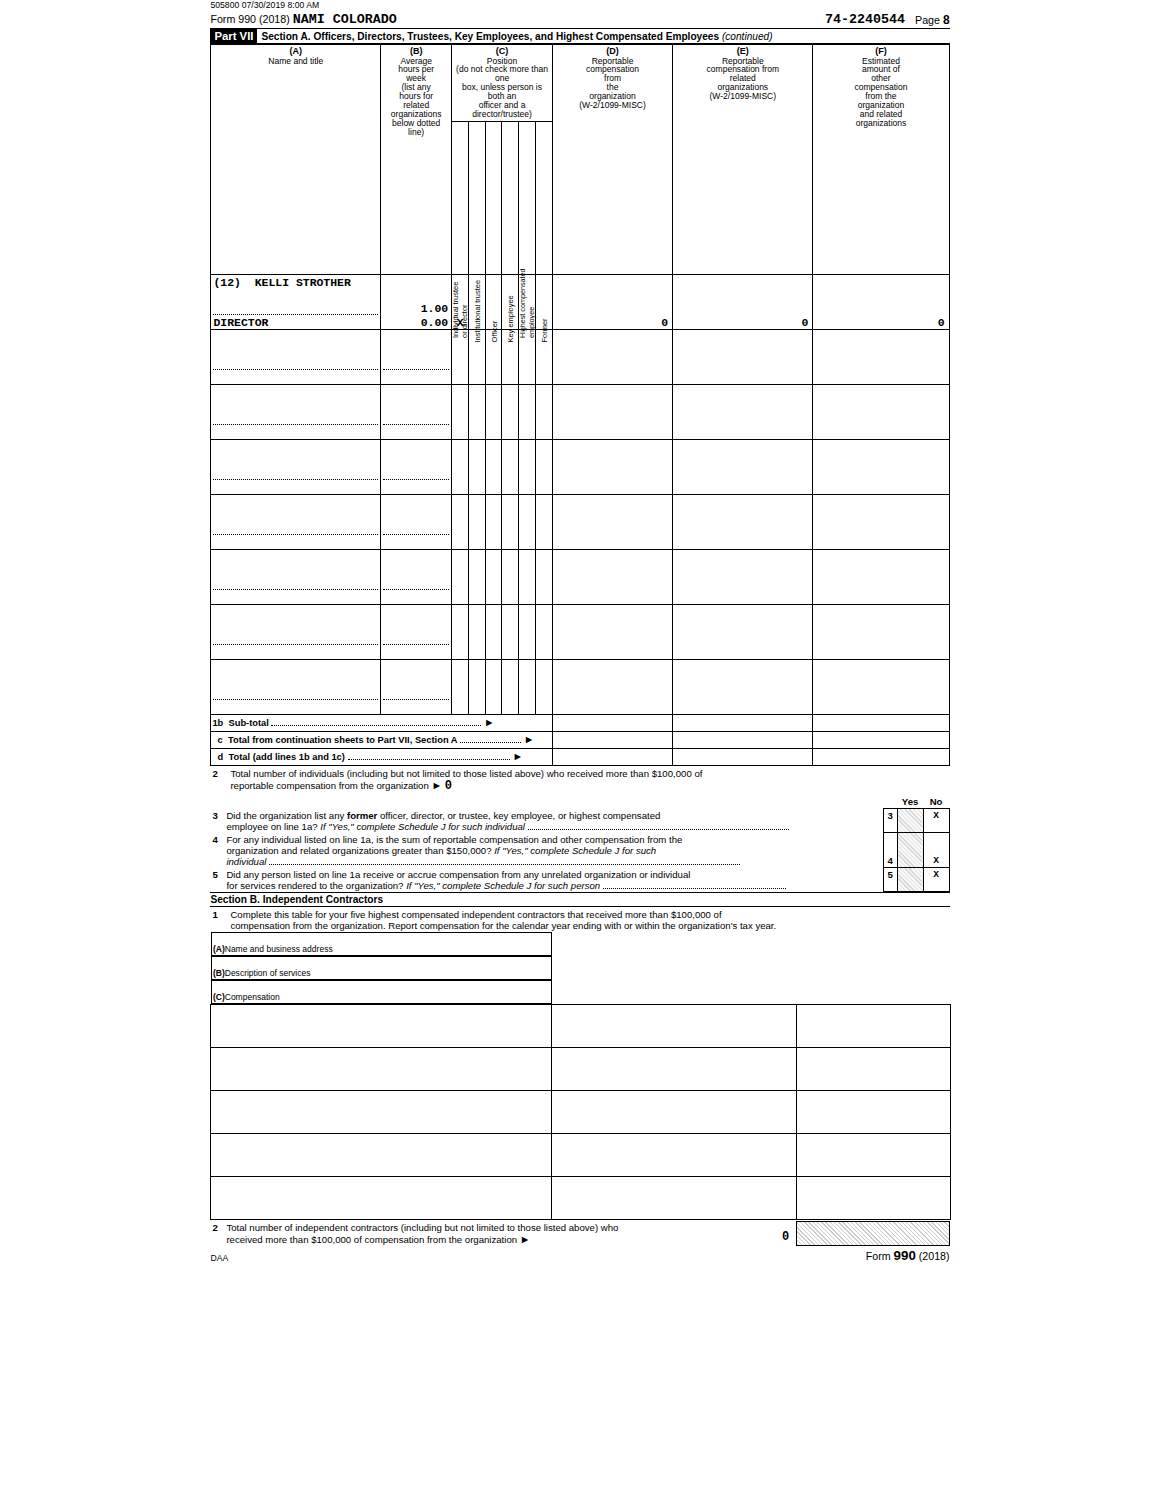505800 07/30/2019 8:00 AM
Form 990 (2018) NAMI COLORADO
74-2240544
Page 8
Part VII Section A. Officers, Directors, Trustees, Key Employees, and Highest Compensated Employees (continued)
| (A) Name and title | (B) Average hours per week (list any hours for related organizations below dotted line) | (C) Position (do not check more than one box, unless person is both an officer and a director/trustee) | (D) Reportable compensation from the organization (W-2/1099-MISC) | (E) Reportable compensation from related organizations (W-2/1099-MISC) | (F) Estimated amount of other compensation from the organization and related organizations |
| Individual trustee or director | Institutional trustee | Officer | Key employee | Highest compensated employee | Former |
| (12) KELLI STROTHER DIRECTOR | 1.00 0.00 | X | | | | | | 0 | 0 | 0 |
| 1b Sub-total ► | | | |
| c Total from continuation sheets to Part VII, Section A ► | | | |
| d Total (add lines 1b and 1c) ► | | | |
| 2 | Total number of individuals (including but not limited to those listed above) who received more than $100,000 of reportable compensation from the organization ► 0 |
| | | | Yes | No |
| 3 | Did the organization list any former officer, director, or trustee, key employee, or highest compensated employee on line 1a? If "Yes," complete Schedule J for such individual | 3 | | X |
| 4 | For any individual listed on line 1a, is the sum of reportable compensation and other compensation from the organization and related organizations greater than $150,000? If "Yes," complete Schedule J for such individual | 4 | | X |
| 5 | Did any person listed on line 1a receive or accrue compensation from any unrelated organization or individual for services rendered to the organization? If "Yes," complete Schedule J for such person | 5 | | X |
Section B. Independent Contractors
| 1 | Complete this table for your five highest compensated independent contractors that received more than $100,000 of compensation from the organization. Report compensation for the calendar year ending with or within the organization's tax year. |
| (A) Name and business address | (B) Description of services | (C) Compensation |
| 2 | Total number of independent contractors (including but not limited to those listed above) who received more than $100,000 of compensation from the organization ► | 0 |
DAA
Form 990 (2018)